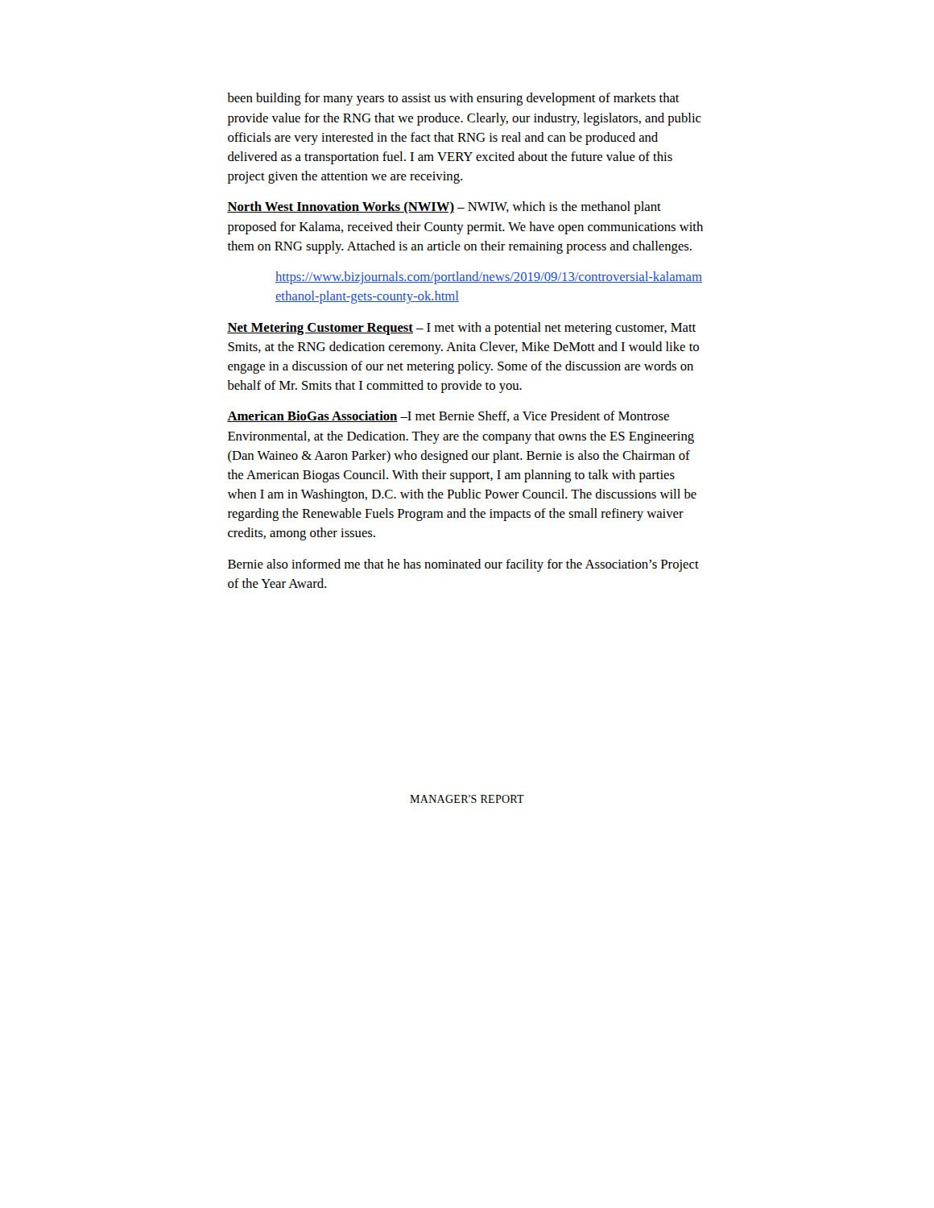been building for many years to assist us with ensuring development of markets that provide value for the RNG that we produce. Clearly, our industry, legislators, and public officials are very interested in the fact that RNG is real and can be produced and delivered as a transportation fuel. I am VERY excited about the future value of this project given the attention we are receiving.
North West Innovation Works (NWIW) – NWIW, which is the methanol plant proposed for Kalama, received their County permit. We have open communications with them on RNG supply. Attached is an article on their remaining process and challenges.
https://www.bizjournals.com/portland/news/2019/09/13/controversial-kalamamethanol-plant-gets-county-ok.html
Net Metering Customer Request – I met with a potential net metering customer, Matt Smits, at the RNG dedication ceremony. Anita Clever, Mike DeMott and I would like to engage in a discussion of our net metering policy. Some of the discussion are words on behalf of Mr. Smits that I committed to provide to you.
American BioGas Association –I met Bernie Sheff, a Vice President of Montrose Environmental, at the Dedication. They are the company that owns the ES Engineering (Dan Waineo & Aaron Parker) who designed our plant. Bernie is also the Chairman of the American Biogas Council. With their support, I am planning to talk with parties when I am in Washington, D.C. with the Public Power Council. The discussions will be regarding the Renewable Fuels Program and the impacts of the small refinery waiver credits, among other issues.
Bernie also informed me that he has nominated our facility for the Association’s Project of the Year Award.
MANAGER'S REPORT